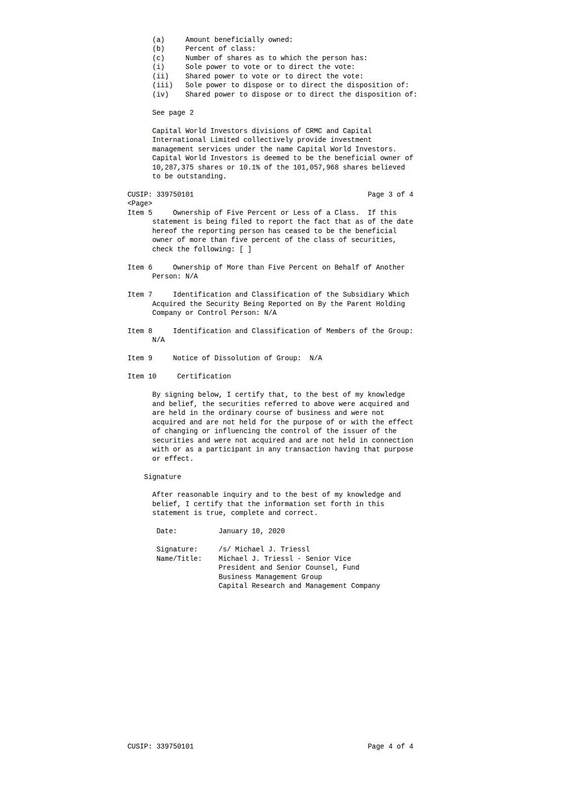(a)     Amount beneficially owned:
      (b)     Percent of class:
      (c)     Number of shares as to which the person has:
      (i)     Sole power to vote or to direct the vote:
      (ii)    Shared power to vote or to direct the vote:
      (iii)   Sole power to dispose or to direct the disposition of:
      (iv)    Shared power to dispose or to direct the disposition of:

      See page 2

      Capital World Investors divisions of CRMC and Capital
      International Limited collectively provide investment
      management services under the name Capital World Investors.
      Capital World Investors is deemed to be the beneficial owner of
      10,287,375 shares or 10.1% of the 101,057,968 shares believed
      to be outstanding.

CUSIP: 339750101                                          Page 3 of 4
<Page>
Item 5     Ownership of Five Percent or Less of a Class.  If this
      statement is being filed to report the fact that as of the date
      hereof the reporting person has ceased to be the beneficial
      owner of more than five percent of the class of securities,
      check the following: [ ]

Item 6     Ownership of More than Five Percent on Behalf of Another
      Person: N/A

Item 7     Identification and Classification of the Subsidiary Which
      Acquired the Security Being Reported on By the Parent Holding
      Company or Control Person: N/A

Item 8     Identification and Classification of Members of the Group:
      N/A

Item 9     Notice of Dissolution of Group:  N/A

Item 10     Certification

      By signing below, I certify that, to the best of my knowledge
      and belief, the securities referred to above were acquired and
      are held in the ordinary course of business and were not
      acquired and are not held for the purpose of or with the effect
      of changing or influencing the control of the issuer of the
      securities and were not acquired and are not held in connection
      with or as a participant in any transaction having that purpose
      or effect.

    Signature

      After reasonable inquiry and to the best of my knowledge and
      belief, I certify that the information set forth in this
      statement is true, complete and correct.

       Date:          January 10, 2020

       Signature:     /s/ Michael J. Triessl
       Name/Title:    Michael J. Triessl - Senior Vice
                      President and Senior Counsel, Fund
                      Business Management Group
                      Capital Research and Management Company
CUSIP: 339750101                                          Page 4 of 4